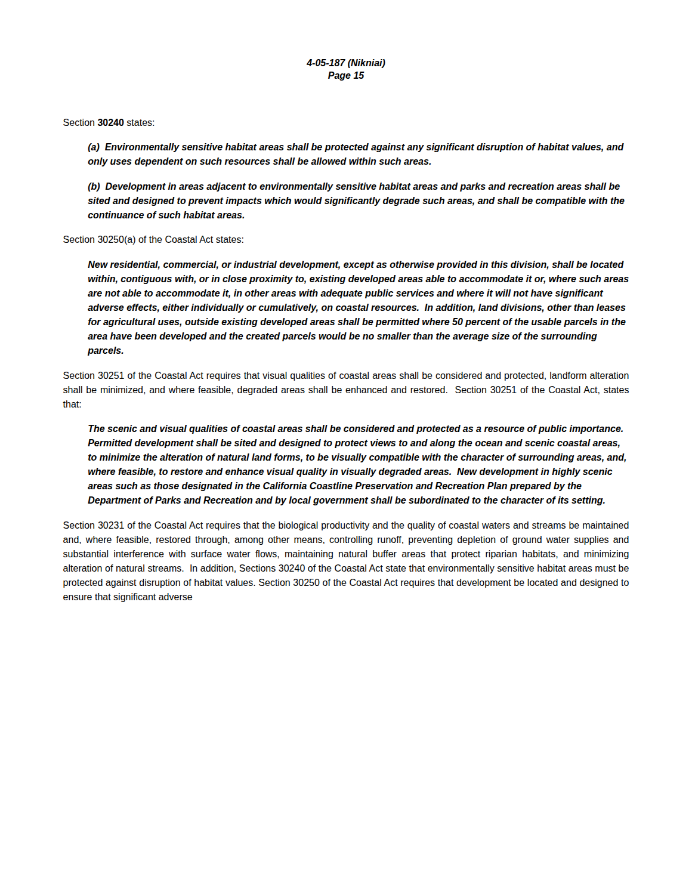4-05-187 (Nikniai)
Page 15
Section 30240 states:
(a) Environmentally sensitive habitat areas shall be protected against any significant disruption of habitat values, and only uses dependent on such resources shall be allowed within such areas.
(b) Development in areas adjacent to environmentally sensitive habitat areas and parks and recreation areas shall be sited and designed to prevent impacts which would significantly degrade such areas, and shall be compatible with the continuance of such habitat areas.
Section 30250(a) of the Coastal Act states:
New residential, commercial, or industrial development, except as otherwise provided in this division, shall be located within, contiguous with, or in close proximity to, existing developed areas able to accommodate it or, where such areas are not able to accommodate it, in other areas with adequate public services and where it will not have significant adverse effects, either individually or cumulatively, on coastal resources. In addition, land divisions, other than leases for agricultural uses, outside existing developed areas shall be permitted where 50 percent of the usable parcels in the area have been developed and the created parcels would be no smaller than the average size of the surrounding parcels.
Section 30251 of the Coastal Act requires that visual qualities of coastal areas shall be considered and protected, landform alteration shall be minimized, and where feasible, degraded areas shall be enhanced and restored. Section 30251 of the Coastal Act, states that:
The scenic and visual qualities of coastal areas shall be considered and protected as a resource of public importance. Permitted development shall be sited and designed to protect views to and along the ocean and scenic coastal areas, to minimize the alteration of natural land forms, to be visually compatible with the character of surrounding areas, and, where feasible, to restore and enhance visual quality in visually degraded areas. New development in highly scenic areas such as those designated in the California Coastline Preservation and Recreation Plan prepared by the Department of Parks and Recreation and by local government shall be subordinated to the character of its setting.
Section 30231 of the Coastal Act requires that the biological productivity and the quality of coastal waters and streams be maintained and, where feasible, restored through, among other means, controlling runoff, preventing depletion of ground water supplies and substantial interference with surface water flows, maintaining natural buffer areas that protect riparian habitats, and minimizing alteration of natural streams. In addition, Sections 30240 of the Coastal Act state that environmentally sensitive habitat areas must be protected against disruption of habitat values. Section 30250 of the Coastal Act requires that development be located and designed to ensure that significant adverse